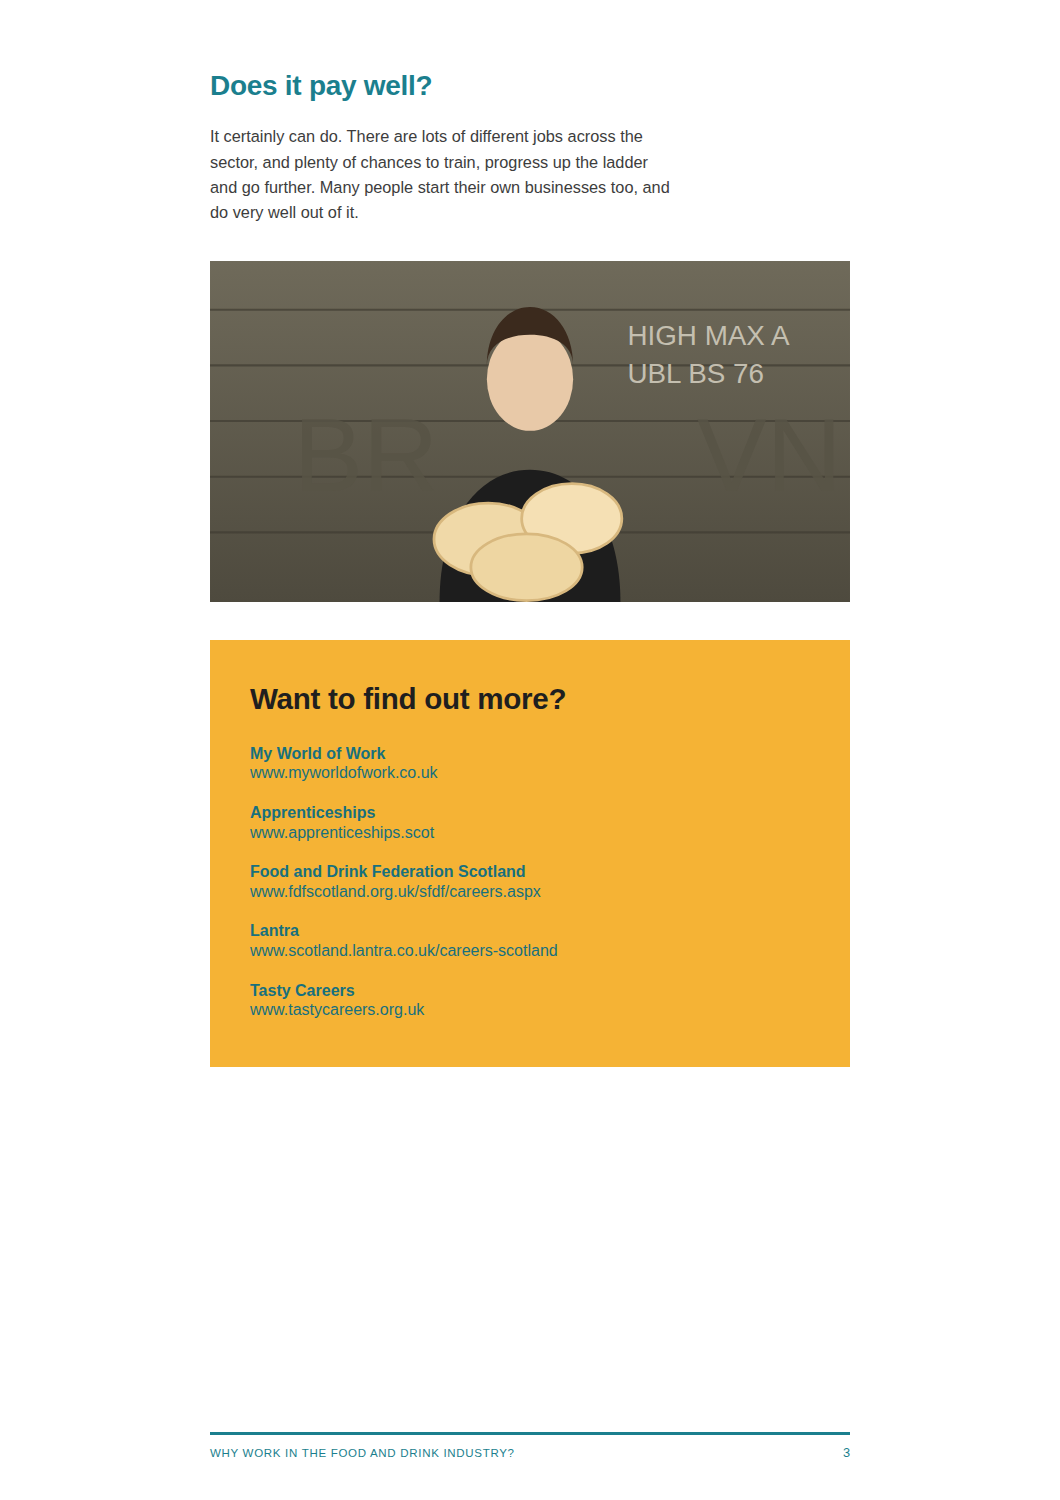Does it pay well?
It certainly can do. There are lots of different jobs across the sector, and plenty of chances to train, progress up the ladder and go further. Many people start their own businesses too, and do very well out of it.
Want to find out more?
My World of Work
www.myworldofwork.co.uk
Apprenticeships
www.apprenticeships.scot
Food and Drink Federation Scotland
www.fdfscotland.org.uk/sfdf/careers.aspx
Lantra
www.scotland.lantra.co.uk/careers-scotland
Tasty Careers
www.tastycareers.org.uk
Why work in the food and drink industry? 3